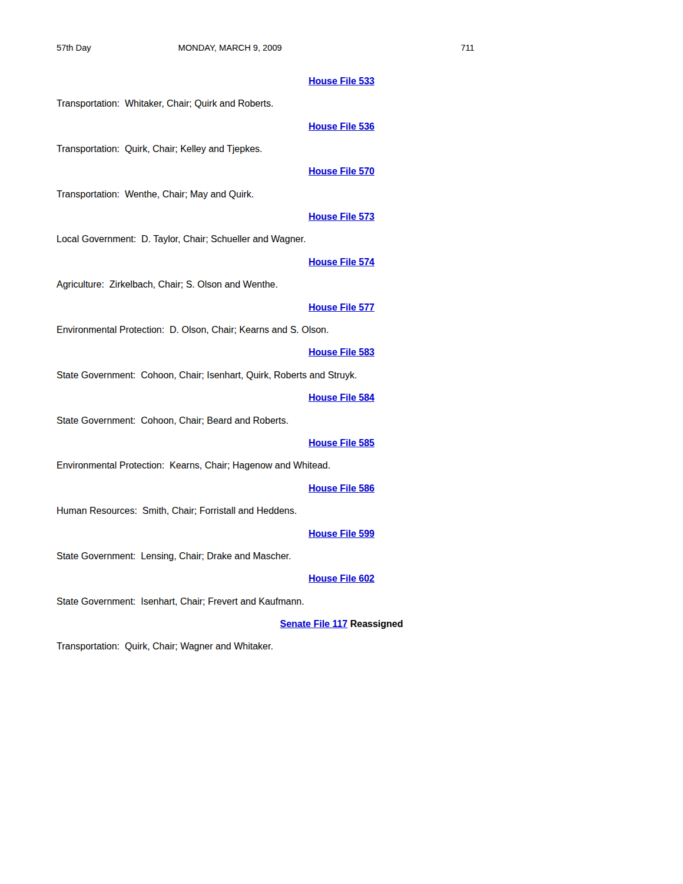57th Day
MONDAY, MARCH 9, 2009
711
House File 533
Transportation: Whitaker, Chair; Quirk and Roberts.
House File 536
Transportation: Quirk, Chair; Kelley and Tjepkes.
House File 570
Transportation: Wenthe, Chair; May and Quirk.
House File 573
Local Government: D. Taylor, Chair; Schueller and Wagner.
House File 574
Agriculture: Zirkelbach, Chair; S. Olson and Wenthe.
House File 577
Environmental Protection: D. Olson, Chair; Kearns and S. Olson.
House File 583
State Government: Cohoon, Chair; Isenhart, Quirk, Roberts and Struyk.
House File 584
State Government: Cohoon, Chair; Beard and Roberts.
House File 585
Environmental Protection: Kearns, Chair; Hagenow and Whitead.
House File 586
Human Resources: Smith, Chair; Forristall and Heddens.
House File 599
State Government: Lensing, Chair; Drake and Mascher.
House File 602
State Government: Isenhart, Chair; Frevert and Kaufmann.
Senate File 117 Reassigned
Transportation: Quirk, Chair; Wagner and Whitaker.